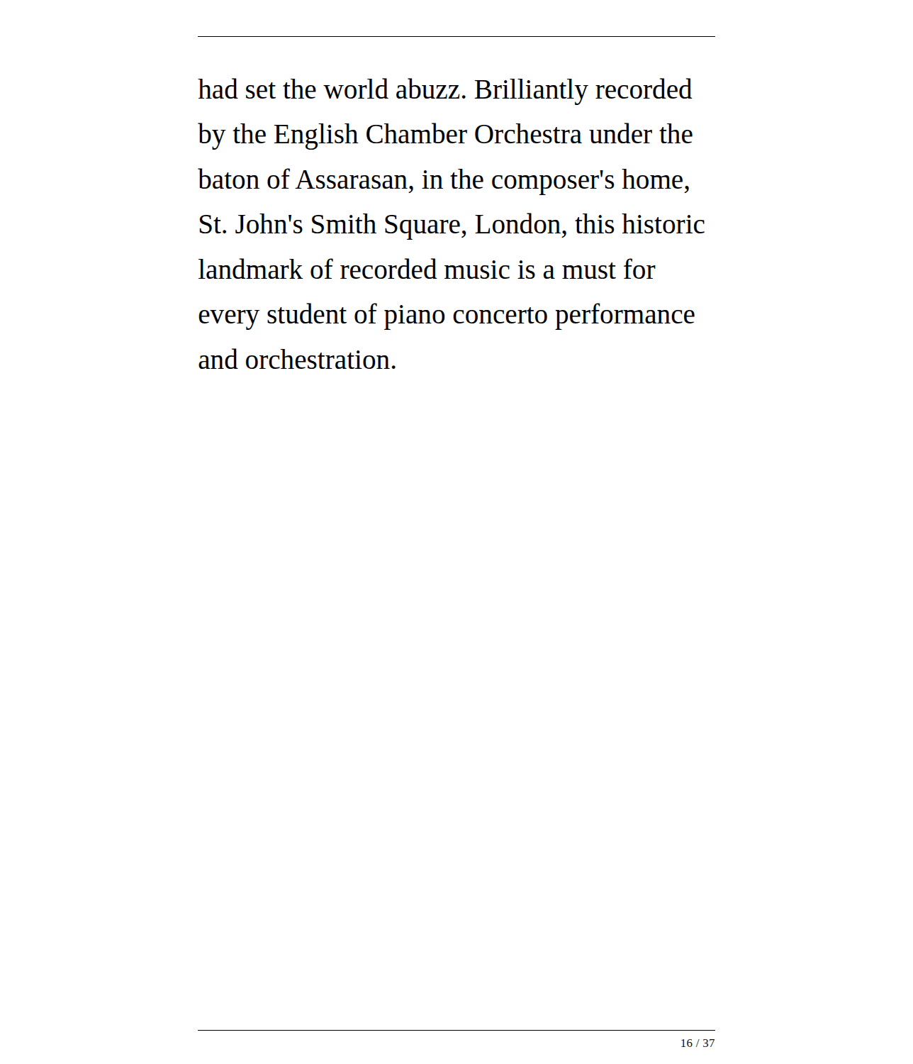had set the world abuzz. Brilliantly recorded by the English Chamber Orchestra under the baton of Assarasan, in the composer's home, St. John's Smith Square, London, this historic landmark of recorded music is a must for every student of piano concerto performance and orchestration.
16 / 37